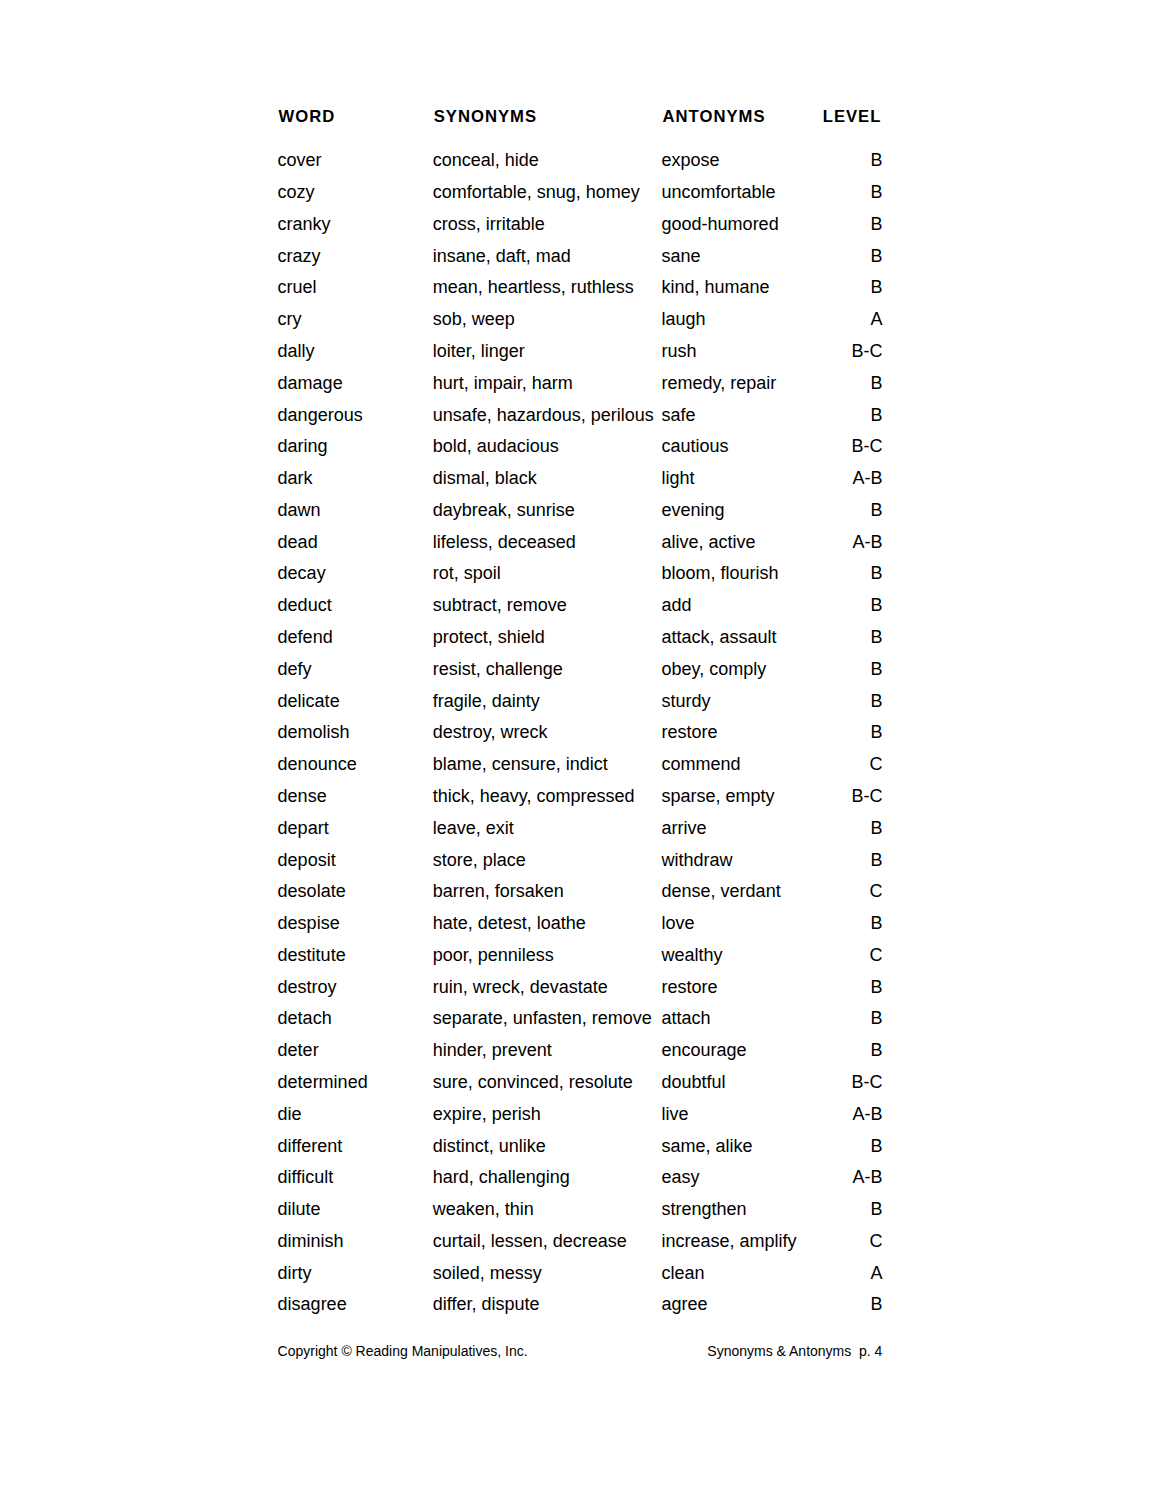| WORD | SYNONYMS | ANTONYMS | LEVEL |
| --- | --- | --- | --- |
| cover | conceal, hide | expose | B |
| cozy | comfortable, snug, homey | uncomfortable | B |
| cranky | cross, irritable | good-humored | B |
| crazy | insane, daft, mad | sane | B |
| cruel | mean, heartless, ruthless | kind, humane | B |
| cry | sob, weep | laugh | A |
| dally | loiter, linger | rush | B-C |
| damage | hurt, impair, harm | remedy, repair | B |
| dangerous | unsafe, hazardous, perilous | safe | B |
| daring | bold, audacious | cautious | B-C |
| dark | dismal, black | light | A-B |
| dawn | daybreak, sunrise | evening | B |
| dead | lifeless, deceased | alive, active | A-B |
| decay | rot, spoil | bloom, flourish | B |
| deduct | subtract, remove | add | B |
| defend | protect, shield | attack, assault | B |
| defy | resist, challenge | obey, comply | B |
| delicate | fragile, dainty | sturdy | B |
| demolish | destroy, wreck | restore | B |
| denounce | blame, censure, indict | commend | C |
| dense | thick, heavy, compressed | sparse, empty | B-C |
| depart | leave, exit | arrive | B |
| deposit | store, place | withdraw | B |
| desolate | barren, forsaken | dense, verdant | C |
| despise | hate, detest, loathe | love | B |
| destitute | poor, penniless | wealthy | C |
| destroy | ruin, wreck, devastate | restore | B |
| detach | separate, unfasten, remove | attach | B |
| deter | hinder, prevent | encourage | B |
| determined | sure, convinced, resolute | doubtful | B-C |
| die | expire, perish | live | A-B |
| different | distinct, unlike | same, alike | B |
| difficult | hard, challenging | easy | A-B |
| dilute | weaken, thin | strengthen | B |
| diminish | curtail, lessen, decrease | increase, amplify | C |
| dirty | soiled, messy | clean | A |
| disagree | differ, dispute | agree | B |
Copyright © Reading Manipulatives, Inc. Synonyms & Antonyms p. 4